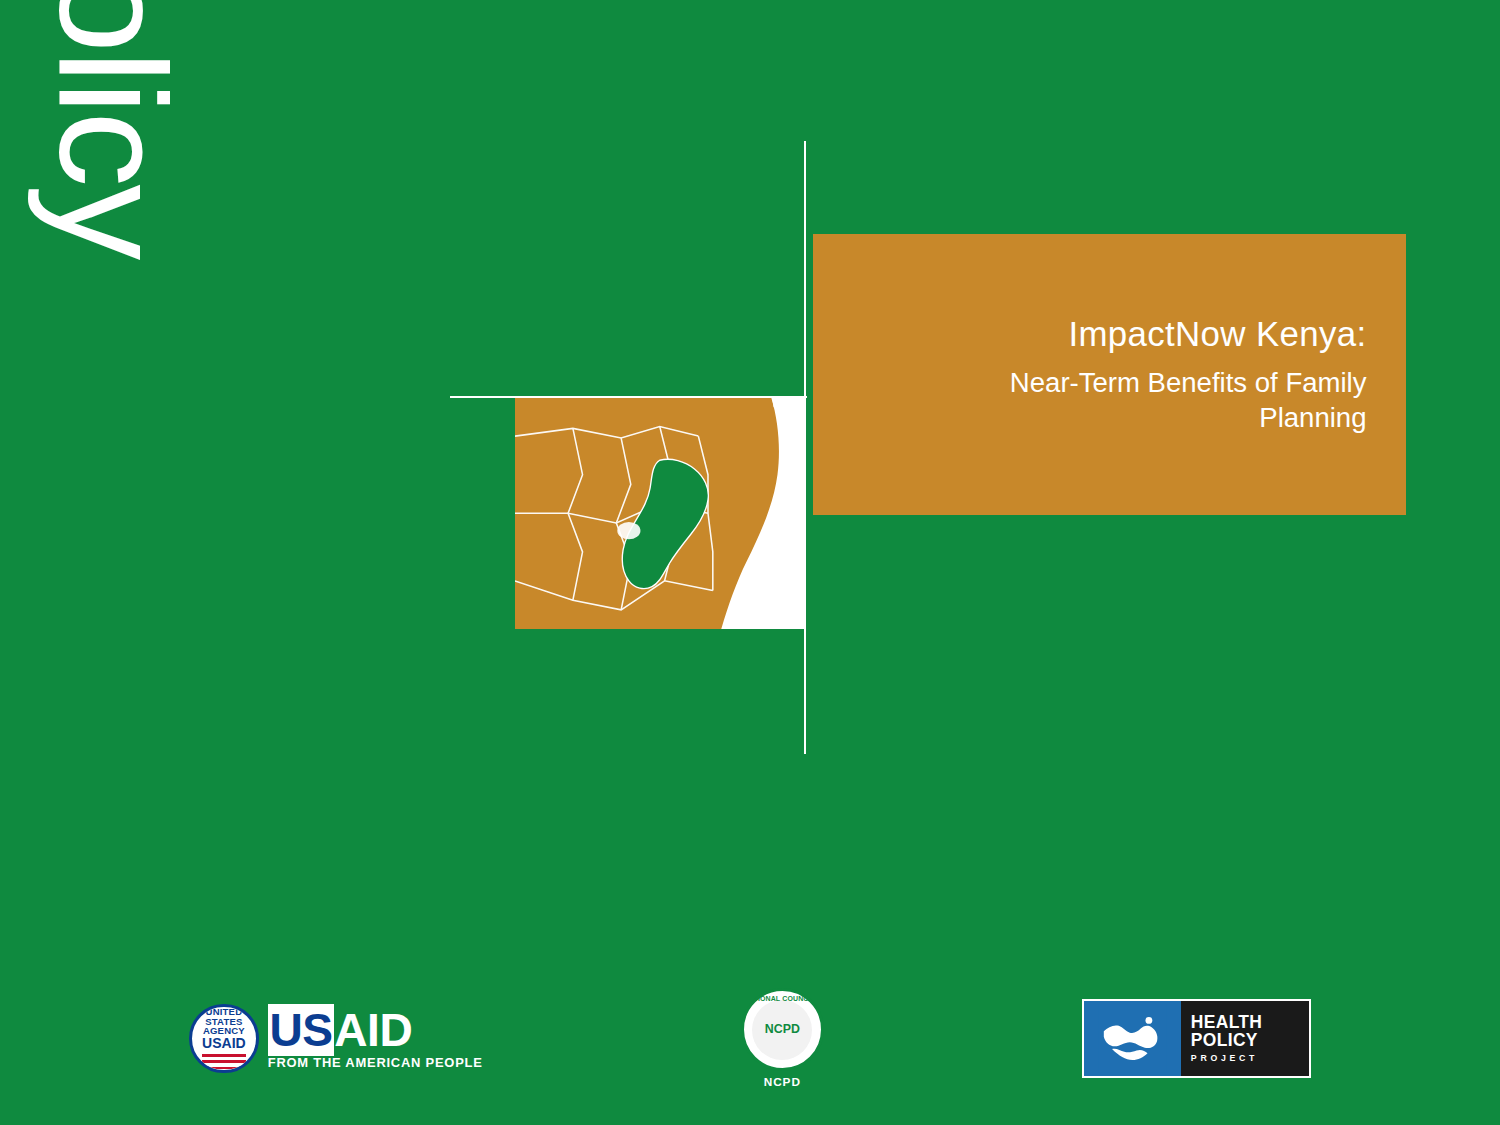policy
ImpactNow Kenya:
Near-Term Benefits of Family Planning
UNITED STATES AGENCY
USAID
US AID
FROM THE AMERICAN PEOPLE
NATIONAL COUNCIL FOR POPULATION AND DEVELOPMENT
NCPD
NCPD
HEALTH
POLICY
PROJECT